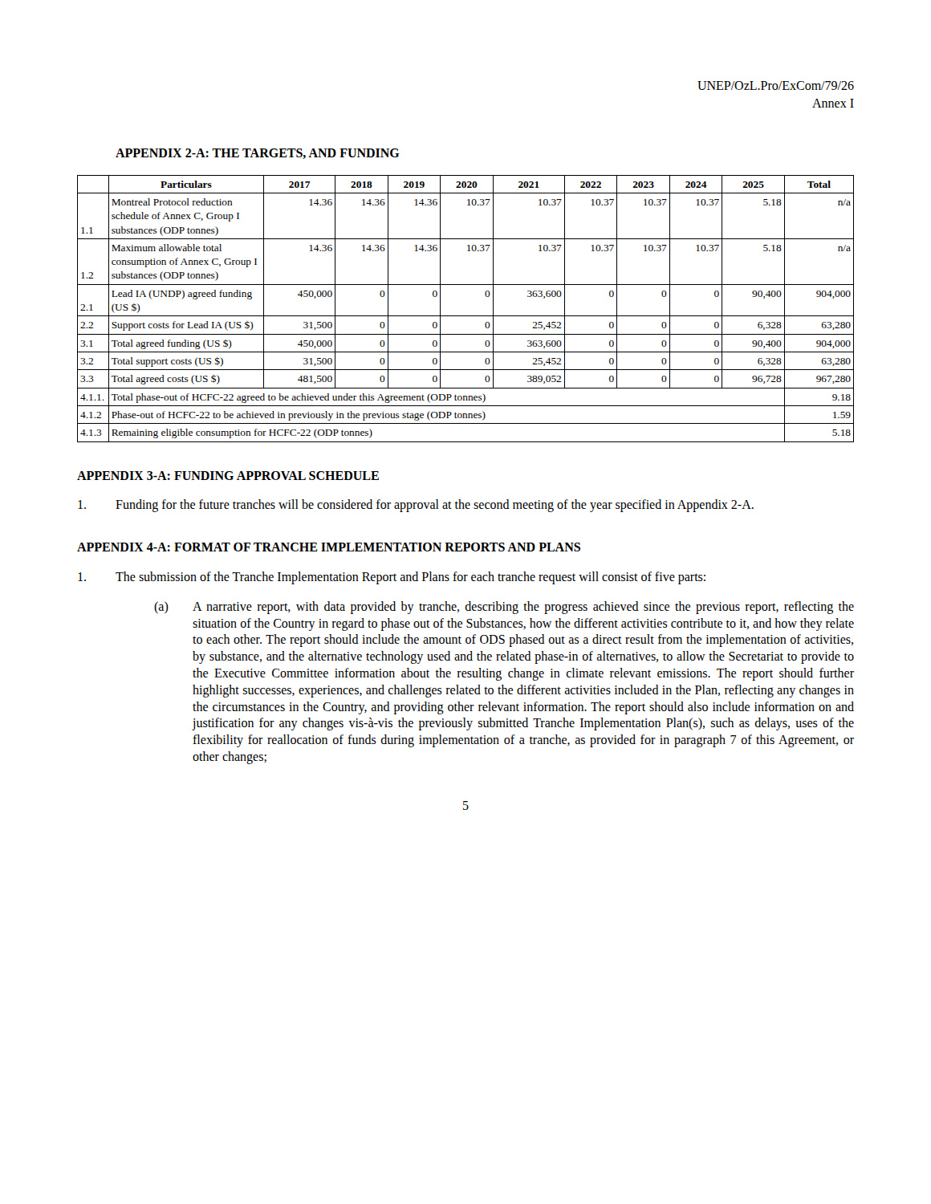UNEP/OzL.Pro/ExCom/79/26
Annex I
APPENDIX 2-A: THE TARGETS, AND FUNDING
| | Particulars | 2017 | 2018 | 2019 | 2020 | 2021 | 2022 | 2023 | 2024 | 2025 | Total |
| --- | --- | --- | --- | --- | --- | --- | --- | --- | --- | --- | --- |
| 1.1 | Montreal Protocol reduction schedule of Annex C, Group I substances (ODP tonnes) | 14.36 | 14.36 | 14.36 | 10.37 | 10.37 | 10.37 | 10.37 | 10.37 | 5.18 | n/a |
| 1.2 | Maximum allowable total consumption of Annex C, Group I substances (ODP tonnes) | 14.36 | 14.36 | 14.36 | 10.37 | 10.37 | 10.37 | 10.37 | 10.37 | 5.18 | n/a |
| 2.1 | Lead IA (UNDP) agreed funding (US $) | 450,000 | 0 | 0 | 0 | 363,600 | 0 | 0 | 0 | 90,400 | 904,000 |
| 2.2 | Support costs for Lead IA (US $) | 31,500 | 0 | 0 | 0 | 25,452 | 0 | 0 | 0 | 6,328 | 63,280 |
| 3.1 | Total agreed funding (US $) | 450,000 | 0 | 0 | 0 | 363,600 | 0 | 0 | 0 | 90,400 | 904,000 |
| 3.2 | Total support costs (US $) | 31,500 | 0 | 0 | 0 | 25,452 | 0 | 0 | 0 | 6,328 | 63,280 |
| 3.3 | Total agreed costs (US $) | 481,500 | 0 | 0 | 0 | 389,052 | 0 | 0 | 0 | 96,728 | 967,280 |
| 4.1.1. | Total phase-out of HCFC-22 agreed to be achieved under this Agreement (ODP tonnes) | 9.18 |
| 4.1.2 | Phase-out of HCFC-22 to be achieved in previously in the previous stage (ODP tonnes) | 1.59 |
| 4.1.3 | Remaining eligible consumption for HCFC-22 (ODP tonnes) | 5.18 |
APPENDIX 3-A: FUNDING APPROVAL SCHEDULE
1. Funding for the future tranches will be considered for approval at the second meeting of the year specified in Appendix 2-A.
APPENDIX 4-A: FORMAT OF TRANCHE IMPLEMENTATION REPORTS AND PLANS
1. The submission of the Tranche Implementation Report and Plans for each tranche request will consist of five parts:
(a) A narrative report, with data provided by tranche, describing the progress achieved since the previous report, reflecting the situation of the Country in regard to phase out of the Substances, how the different activities contribute to it, and how they relate to each other. The report should include the amount of ODS phased out as a direct result from the implementation of activities, by substance, and the alternative technology used and the related phase-in of alternatives, to allow the Secretariat to provide to the Executive Committee information about the resulting change in climate relevant emissions. The report should further highlight successes, experiences, and challenges related to the different activities included in the Plan, reflecting any changes in the circumstances in the Country, and providing other relevant information. The report should also include information on and justification for any changes vis-à-vis the previously submitted Tranche Implementation Plan(s), such as delays, uses of the flexibility for reallocation of funds during implementation of a tranche, as provided for in paragraph 7 of this Agreement, or other changes;
5